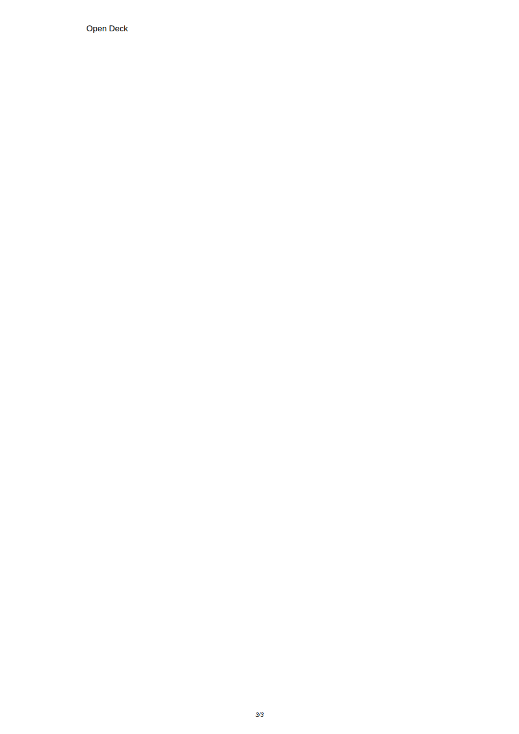Open Deck
3/3